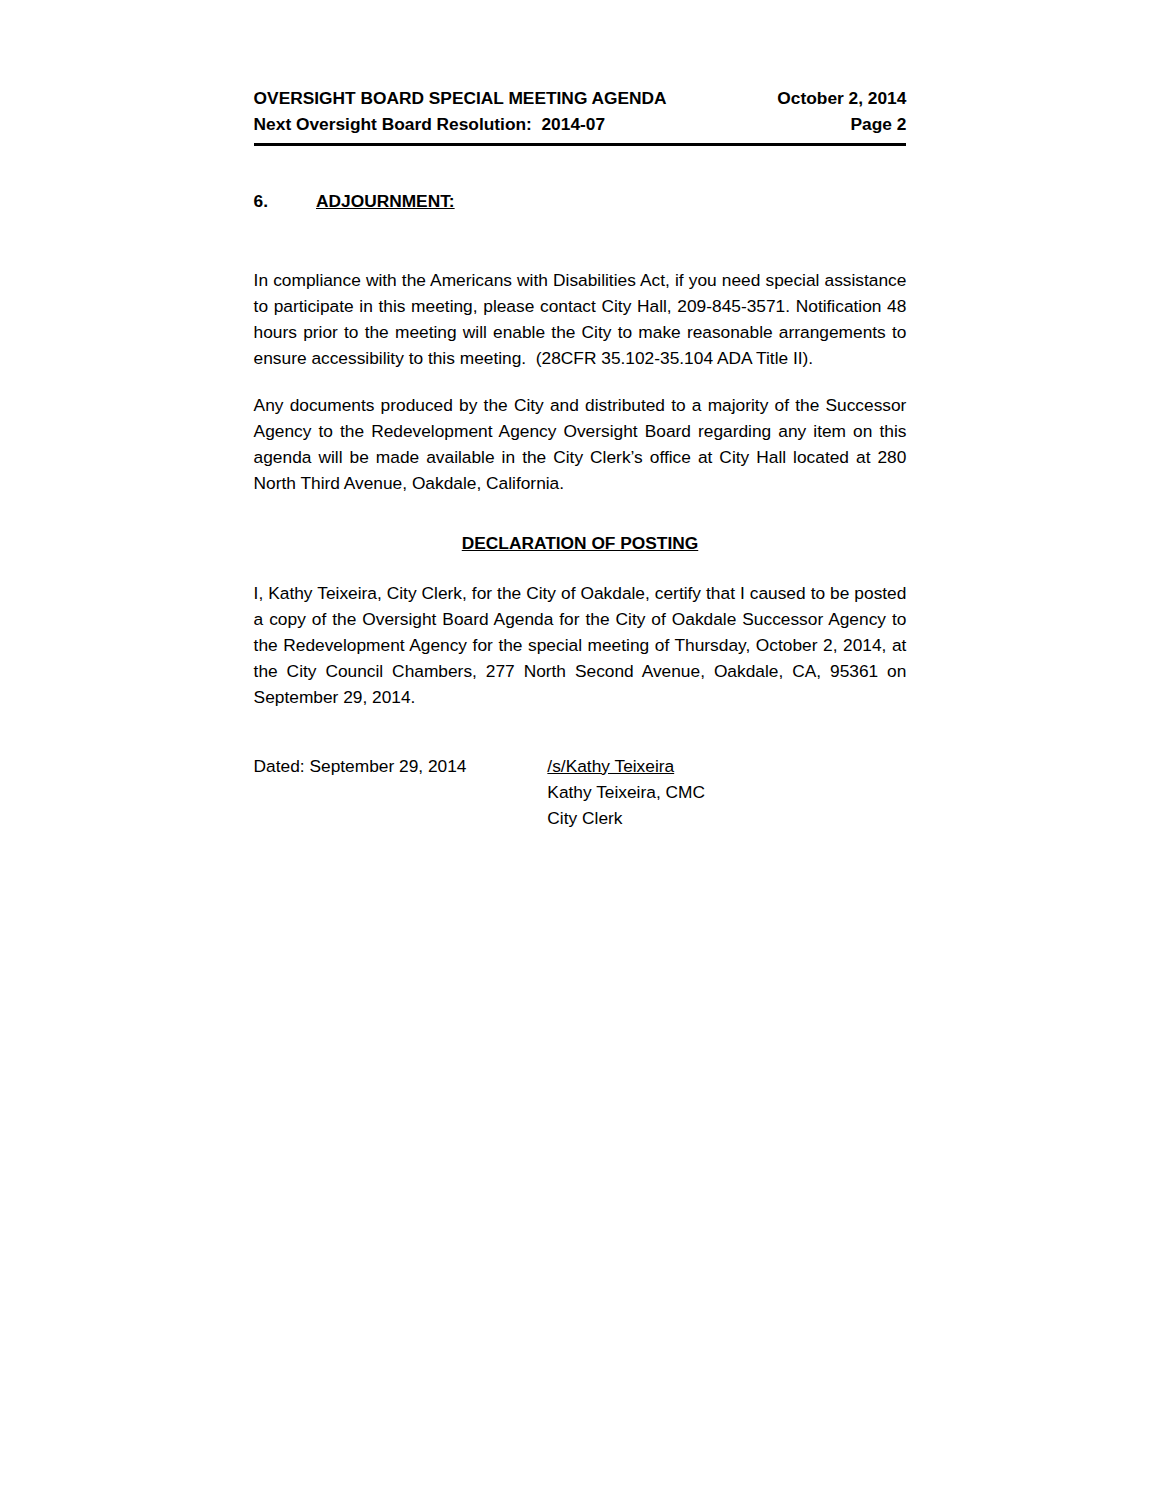OVERSIGHT BOARD SPECIAL MEETING AGENDA
Next Oversight Board Resolution: 2014-07
October 2, 2014
Page 2
6. ADJOURNMENT:
In compliance with the Americans with Disabilities Act, if you need special assistance to participate in this meeting, please contact City Hall, 209-845-3571. Notification 48 hours prior to the meeting will enable the City to make reasonable arrangements to ensure accessibility to this meeting. (28CFR 35.102-35.104 ADA Title II).
Any documents produced by the City and distributed to a majority of the Successor Agency to the Redevelopment Agency Oversight Board regarding any item on this agenda will be made available in the City Clerk’s office at City Hall located at 280 North Third Avenue, Oakdale, California.
DECLARATION OF POSTING
I, Kathy Teixeira, City Clerk, for the City of Oakdale, certify that I caused to be posted a copy of the Oversight Board Agenda for the City of Oakdale Successor Agency to the Redevelopment Agency for the special meeting of Thursday, October 2, 2014, at the City Council Chambers, 277 North Second Avenue, Oakdale, CA, 95361 on September 29, 2014.
Dated: September 29, 2014
/s/Kathy Teixeira
Kathy Teixeira, CMC
City Clerk